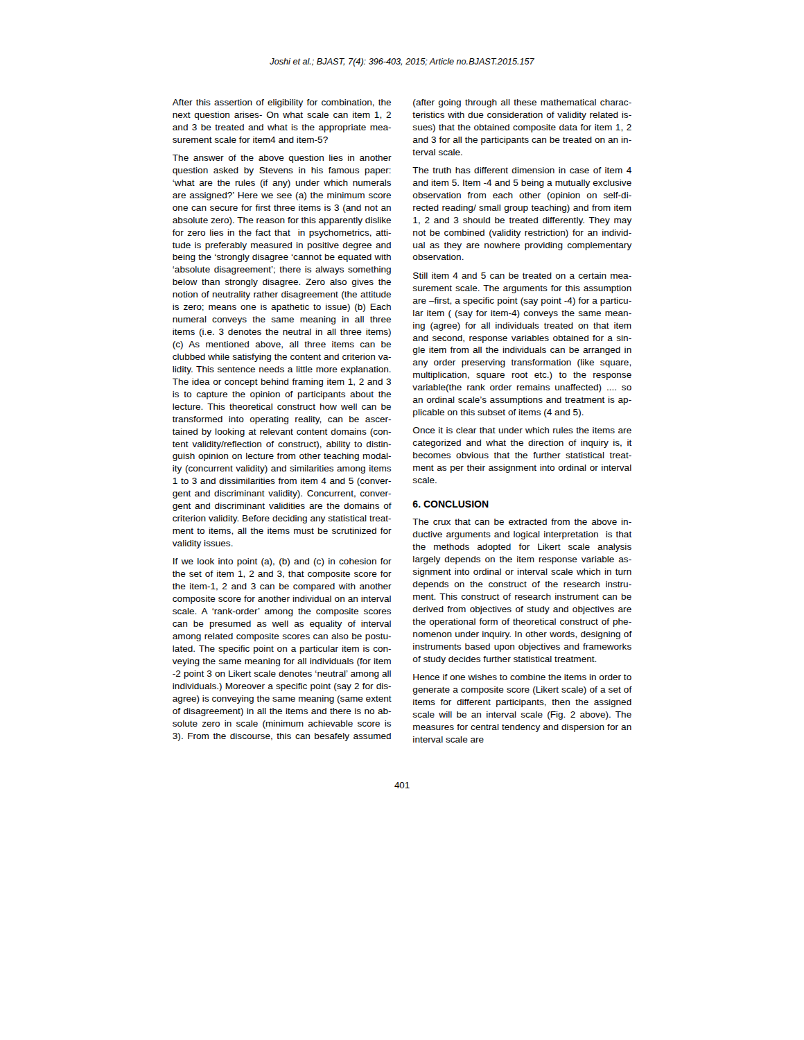Joshi et al.; BJAST, 7(4): 396-403, 2015; Article no.BJAST.2015.157
After this assertion of eligibility for combination, the next question arises- On what scale can item 1, 2 and 3 be treated and what is the appropriate measurement scale for item4 and item-5?
The answer of the above question lies in another question asked by Stevens in his famous paper: ‘what are the rules (if any) under which numerals are assigned?’ Here we see (a) the minimum score one can secure for first three items is 3 (and not an absolute zero). The reason for this apparently dislike for zero lies in the fact that in psychometrics, attitude is preferably measured in positive degree and being the ‘strongly disagree ‘cannot be equated with ‘absolute disagreement’; there is always something below than strongly disagree. Zero also gives the notion of neutrality rather disagreement (the attitude is zero; means one is apathetic to issue) (b) Each numeral conveys the same meaning in all three items (i.e. 3 denotes the neutral in all three items) (c) As mentioned above, all three items can be clubbed while satisfying the content and criterion validity. This sentence needs a little more explanation. The idea or concept behind framing item 1, 2 and 3 is to capture the opinion of participants about the lecture. This theoretical construct how well can be transformed into operating reality, can be ascertained by looking at relevant content domains (content validity/reflection of construct), ability to distinguish opinion on lecture from other teaching modality (concurrent validity) and similarities among items 1 to 3 and dissimilarities from item 4 and 5 (convergent and discriminant validity). Concurrent, convergent and discriminant validities are the domains of criterion validity. Before deciding any statistical treatment to items, all the items must be scrutinized for validity issues.
If we look into point (a), (b) and (c) in cohesion for the set of item 1, 2 and 3, that composite score for the item-1, 2 and 3 can be compared with another composite score for another individual on an interval scale. A ‘rank-order’ among the composite scores can be presumed as well as equality of interval among related composite scores can also be postulated. The specific point on a particular item is conveying the same meaning for all individuals (for item -2 point 3 on Likert scale denotes ‘neutral’ among all individuals.) Moreover a specific point (say 2 for disagree) is conveying the same meaning (same extent of disagreement) in all the items and there is no absolute zero in scale (minimum achievable score is 3). From the discourse, this can besafely assumed (after going through all these mathematical characteristics with due consideration of validity related issues) that the obtained composite data for item 1, 2 and 3 for all the participants can be treated on an interval scale.
The truth has different dimension in case of item 4 and item 5. Item -4 and 5 being a mutually exclusive observation from each other (opinion on self-directed reading/ small group teaching) and from item 1, 2 and 3 should be treated differently. They may not be combined (validity restriction) for an individual as they are nowhere providing complementary observation.
Still item 4 and 5 can be treated on a certain measurement scale. The arguments for this assumption are –first, a specific point (say point -4) for a particular item ( (say for item-4) conveys the same meaning (agree) for all individuals treated on that item and second, response variables obtained for a single item from all the individuals can be arranged in any order preserving transformation (like square, multiplication, square root etc.) to the response variable(the rank order remains unaffected) .... so an ordinal scale’s assumptions and treatment is applicable on this subset of items (4 and 5).
Once it is clear that under which rules the items are categorized and what the direction of inquiry is, it becomes obvious that the further statistical treatment as per their assignment into ordinal or interval scale.
6. CONCLUSION
The crux that can be extracted from the above inductive arguments and logical interpretation is that the methods adopted for Likert scale analysis largely depends on the item response variable assignment into ordinal or interval scale which in turn depends on the construct of the research instrument. This construct of research instrument can be derived from objectives of study and objectives are the operational form of theoretical construct of phenomenon under inquiry. In other words, designing of instruments based upon objectives and frameworks of study decides further statistical treatment.
Hence if one wishes to combine the items in order to generate a composite score (Likert scale) of a set of items for different participants, then the assigned scale will be an interval scale (Fig. 2 above). The measures for central tendency and dispersion for an interval scale are
401